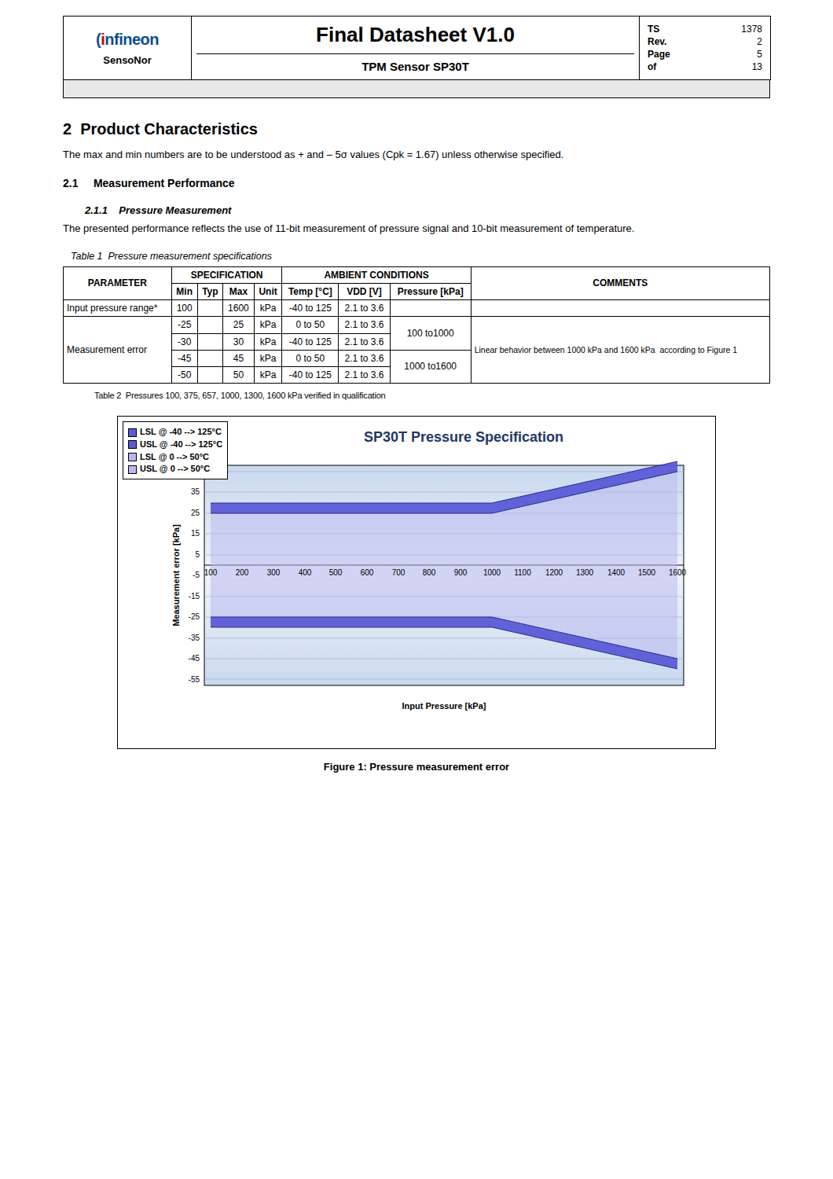(infineon
SensoNor
Final Datasheet V1.0
TPM Sensor SP30T
| TS | 1378 |
| Rev. | 2 |
| Page | 5 |
| of | 13 |
2 Product Characteristics
The max and min numbers are to be understood as + and – 5σ values (Cpk = 1.67) unless otherwise specified.
2.1 Measurement Performance
2.1.1 Pressure Measurement
The presented performance reflects the use of 11-bit measurement of pressure signal and 10-bit measurement of temperature.
Table 1 Pressure measurement specifications
| PARAMETER | SPECIFICATION | AMBIENT CONDITIONS | COMMENTS |
| --- | --- | --- | --- |
| Min | Typ | Max | Unit | Temp [°C] | VDD [V] | Pressure [kPa] |
| Input pressure range* | 100 | | 1600 | kPa | -40 to 125 | 2.1 to 3.6 | | |
| Measurement error | -25 | | 25 | kPa | 0 to 50 | 2.1 to 3.6 | 100 to1000 | Linear behavior between 1000 kPa and 1600 kPa according to Figure 1 |
| -30 | | 30 | kPa | -40 to 125 | 2.1 to 3.6 |
| -45 | | 45 | kPa | 0 to 50 | 2.1 to 3.6 | 1000 to1600 |
| -50 | | 50 | kPa | -40 to 125 | 2.1 to 3.6 |
Table 2 Pressures 100, 375, 657, 1000, 1300, 1600 kPa verified in qualification
LSL @ -40 --> 125°C
USL @ -40 --> 125°C
LSL @ 0 --> 50°C
USL @ 0 --> 50°C
SP30T Pressure Specification
45 35 25 15 5 -5 -15 -25 -35 -45 -55 ===== Bands ===== x mapping: 100 kPa -> x=118 ; 1600 kPa -> x=712 ; 1000 kPa -> x=475.6 Upper: light band from +25 (y=81) flat to 1000, then to +45 (y=28) at 1600 dark band from +30 (y=68) flat to 1000, then to +50 (y=15) at 1600 Lower: mirrored 100 200 300 400 500 600 700 800 900 1000 1100 1200 1300 1400 1500 1600 Input Pressure [kPa] Measurement error [kPa]
Figure 1: Pressure measurement error